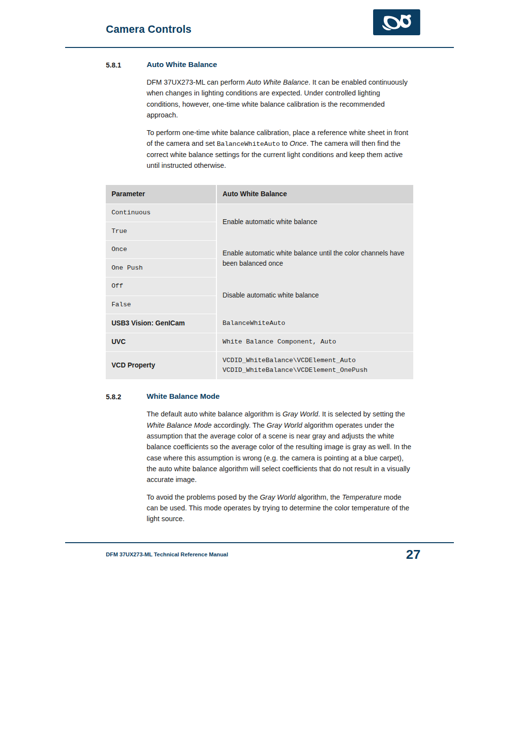Camera Controls
5.8.1
Auto White Balance
DFM 37UX273-ML can perform Auto White Balance. It can be enabled continuously when changes in lighting conditions are expected. Under controlled lighting conditions, however, one-time white balance calibration is the recommended approach.
To perform one-time white balance calibration, place a reference white sheet in front of the camera and set BalanceWhiteAuto to Once. The camera will then find the correct white balance settings for the current light conditions and keep them active until instructed otherwise.
| Parameter | Auto White Balance |
| Continuous | Enable automatic white balance |
| True |
| Once | Enable automatic white balance until the color channels have been balanced once |
| One Push |
| Off | Disable automatic white balance |
| False |
| USB3 Vision: GenICam | BalanceWhiteAuto |
| UVC | White Balance Component, Auto |
| VCD Property | VCDID_WhiteBalance\VCDElement_Auto VCDID_WhiteBalance\VCDElement_OnePush |
5.8.2
White Balance Mode
The default auto white balance algorithm is Gray World. It is selected by setting the White Balance Mode accordingly. The Gray World algorithm operates under the assumption that the average color of a scene is near gray and adjusts the white balance coefficients so the average color of the resulting image is gray as well. In the case where this assumption is wrong (e.g. the camera is pointing at a blue carpet), the auto white balance algorithm will select coefficients that do not result in a visually accurate image.
To avoid the problems posed by the Gray World algorithm, the Temperature mode can be used. This mode operates by trying to determine the color temperature of the light source.
DFM 37UX273-ML Technical Reference Manual
27